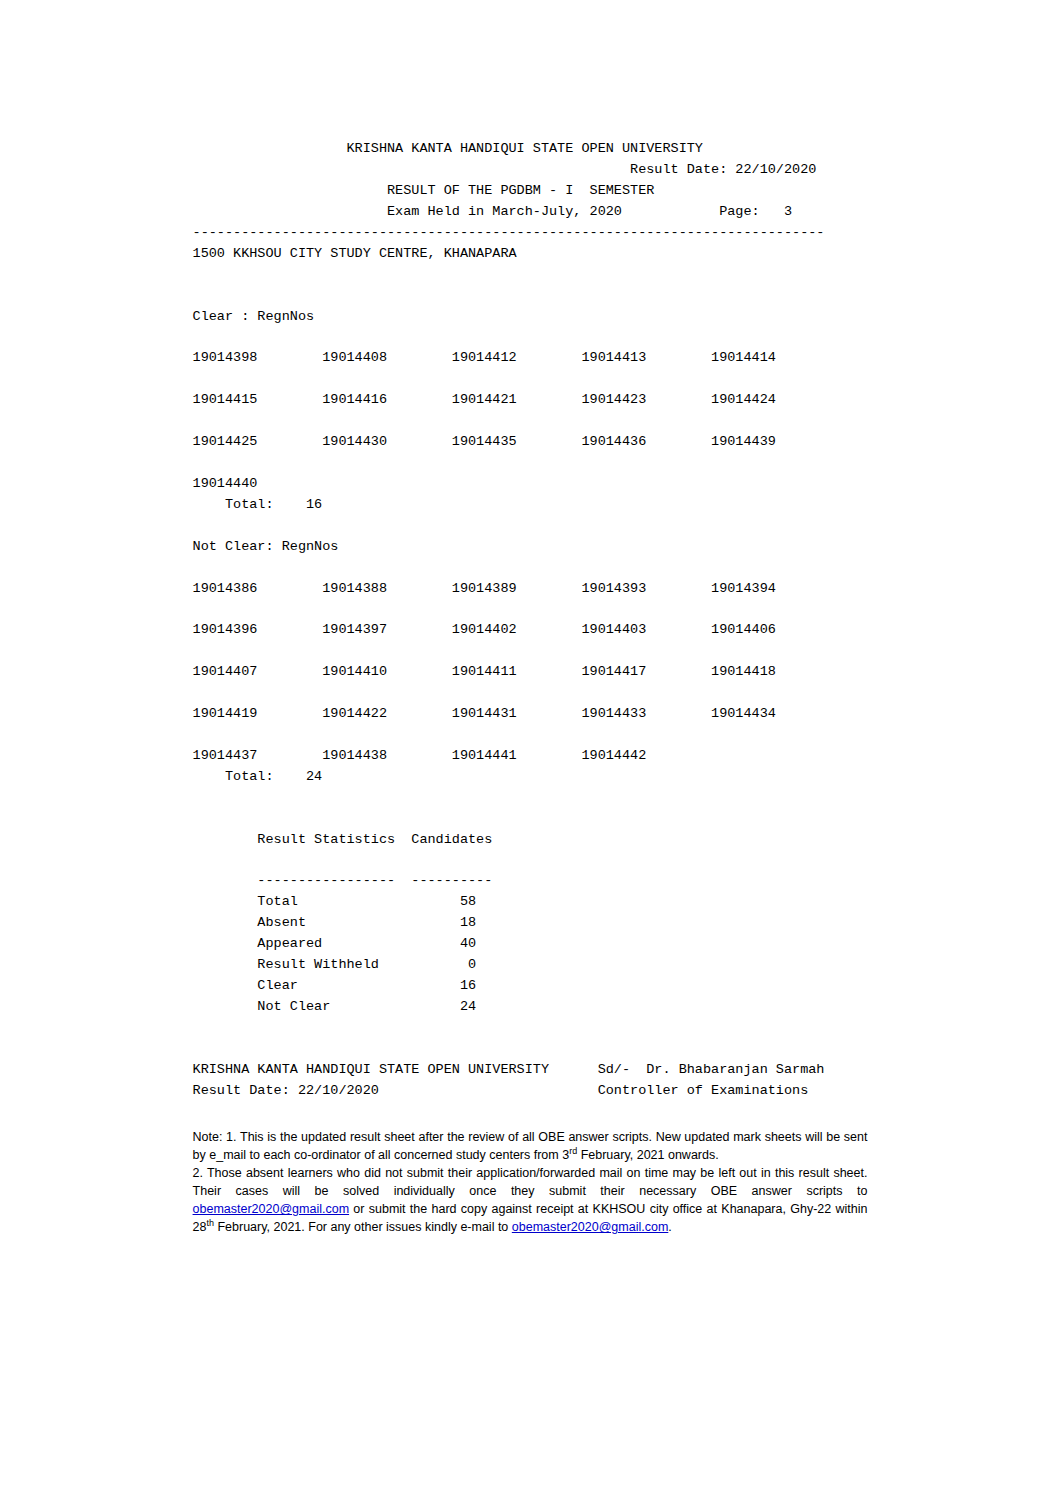KRISHNA KANTA HANDIQUI STATE OPEN UNIVERSITY
                                                      Result Date: 22/10/2020
                        RESULT OF THE PGDBM - I  SEMESTER
                        Exam Held in March-July, 2020            Page:   3
------------------------------------------------------------------------------
1500 KKHSOU CITY STUDY CENTRE, KHANAPARA


Clear : RegnNos

19014398        19014408        19014412        19014413        19014414

19014415        19014416        19014421        19014423        19014424

19014425        19014430        19014435        19014436        19014439

19014440
    Total:    16

Not Clear: RegnNos

19014386        19014388        19014389        19014393        19014394

19014396        19014397        19014402        19014403        19014406

19014407        19014410        19014411        19014417        19014418

19014419        19014422        19014431        19014433        19014434

19014437        19014438        19014441        19014442
    Total:    24


        Result Statistics  Candidates

        -----------------  ----------
        Total                    58
        Absent                   18
        Appeared                 40
        Result Withheld           0
        Clear                    16
        Not Clear                24


KRISHNA KANTA HANDIQUI STATE OPEN UNIVERSITY      Sd/-  Dr. Bhabaranjan Sarmah
Result Date: 22/10/2020                           Controller of Examinations
Note: 1. This is the updated result sheet after the review of all OBE answer scripts. New updated mark sheets will be sent by e_mail to each co-ordinator of all concerned study centers from 3rd February, 2021 onwards.
2. Those absent learners who did not submit their application/forwarded mail on time may be left out in this result sheet. Their cases will be solved individually once they submit their necessary OBE answer scripts to obemaster2020@gmail.com or submit the hard copy against receipt at KKHSOU city office at Khanapara, Ghy-22 within 28th February, 2021. For any other issues kindly e-mail to obemaster2020@gmail.com.